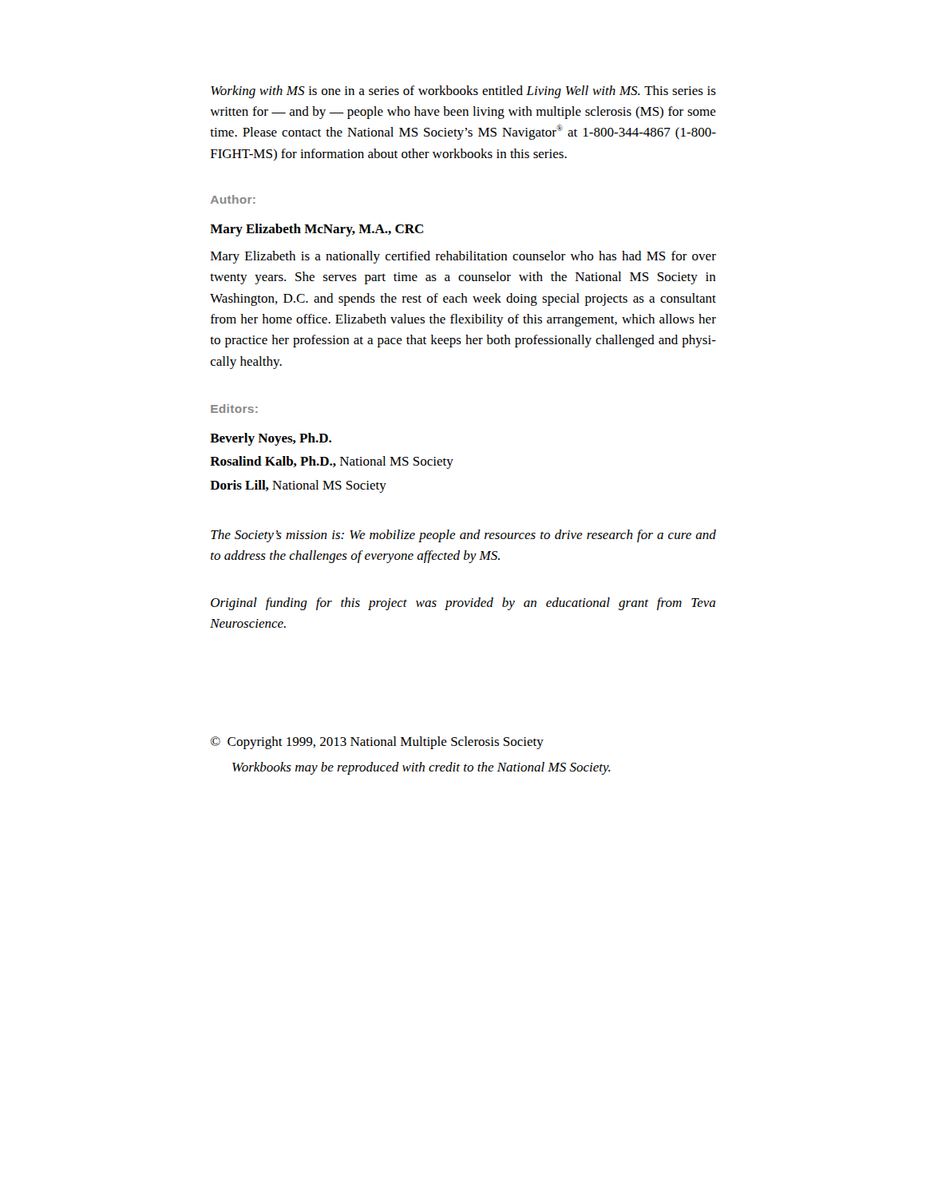Working with MS is one in a series of workbooks entitled Living Well with MS. This series is written for — and by — people who have been living with multiple sclerosis (MS) for some time. Please contact the National MS Society’s MS Navigator® at 1-800-344-4867 (1-800-FIGHT-MS) for information about other workbooks in this series.
Author:
Mary Elizabeth McNary, M.A., CRC
Mary Elizabeth is a nationally certified rehabilitation counselor who has had MS for over twenty years. She serves part time as a counselor with the National MS Society in Washington, D.C. and spends the rest of each week doing special projects as a consultant from her home office. Elizabeth values the flexibility of this arrangement, which allows her to practice her profession at a pace that keeps her both professionally challenged and physically healthy.
Editors:
Beverly Noyes, Ph.D.
Rosalind Kalb, Ph.D., National MS Society
Doris Lill, National MS Society
The Society’s mission is: We mobilize people and resources to drive research for a cure and to address the challenges of everyone affected by MS.
Original funding for this project was provided by an educational grant from Teva Neuroscience.
© Copyright 1999, 2013 National Multiple Sclerosis Society
Workbooks may be reproduced with credit to the National MS Society.